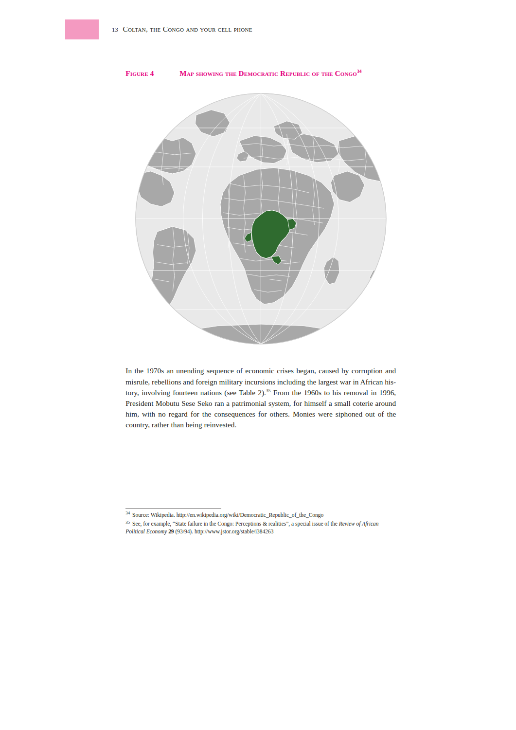13
Coltan, the Congo and your cell phone
Figure 4 Map showing the Democratic Republic of the Congo34
In the 1970s an unending sequence of economic crises began, caused by corruption and misrule, rebellions and foreign military incursions including the largest war in African history, involving fourteen nations (see Table 2).35 From the 1960s to his removal in 1996, President Mobutu Sese Seko ran a patrimonial system, for himself a small coterie around him, with no regard for the consequences for others. Monies were siphoned out of the country, rather than being reinvested.
34 Source: Wikipedia. http://en.wikipedia.org/wiki/Democratic_Republic_of_the_Congo
35 See, for example, “State failure in the Congo: Perceptions & realities”, a special issue of the Review of African Political Economy 29 (93/94). http://www.jstor.org/stable/i384263